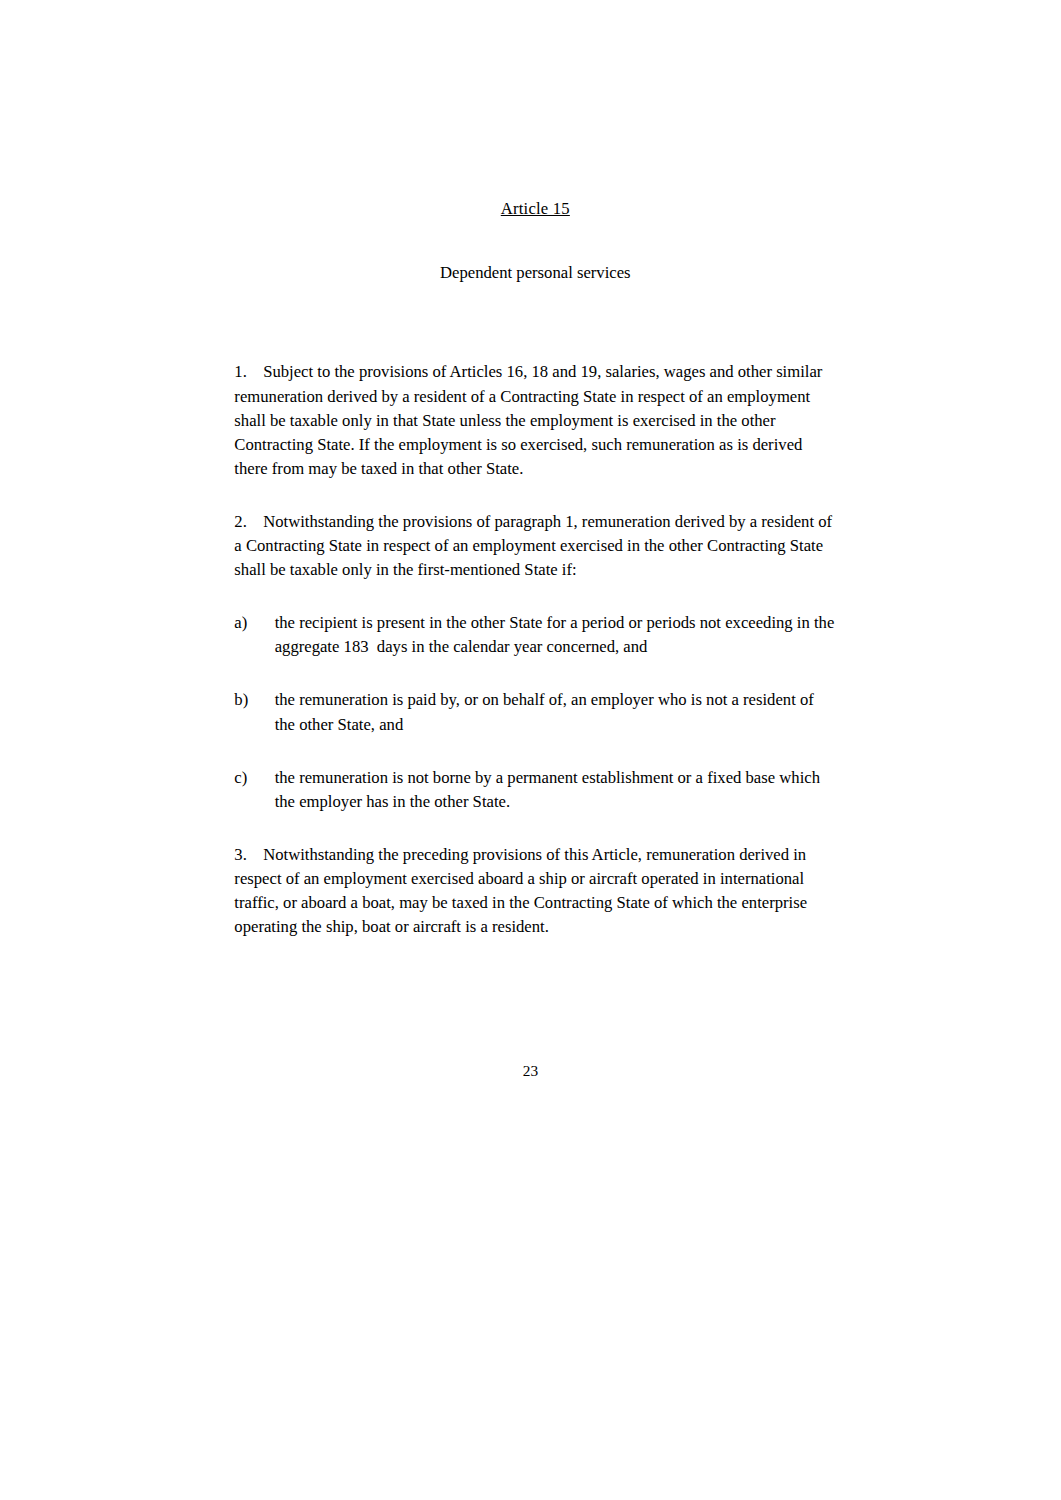Article 15
Dependent personal services
1. Subject to the provisions of Articles 16, 18 and 19, salaries, wages and other similar remuneration derived by a resident of a Contracting State in respect of an employment shall be taxable only in that State unless the employment is exercised in the other Contracting State. If the employment is so exercised, such remuneration as is derived there from may be taxed in that other State.
2. Notwithstanding the provisions of paragraph 1, remuneration derived by a resident of a Contracting State in respect of an employment exercised in the other Contracting State shall be taxable only in the first-mentioned State if:
a) the recipient is present in the other State for a period or periods not exceeding in the aggregate 183 days in the calendar year concerned, and
b) the remuneration is paid by, or on behalf of, an employer who is not a resident of the other State, and
c) the remuneration is not borne by a permanent establishment or a fixed base which the employer has in the other State.
3. Notwithstanding the preceding provisions of this Article, remuneration derived in respect of an employment exercised aboard a ship or aircraft operated in international traffic, or aboard a boat, may be taxed in the Contracting State of which the enterprise operating the ship, boat or aircraft is a resident.
23